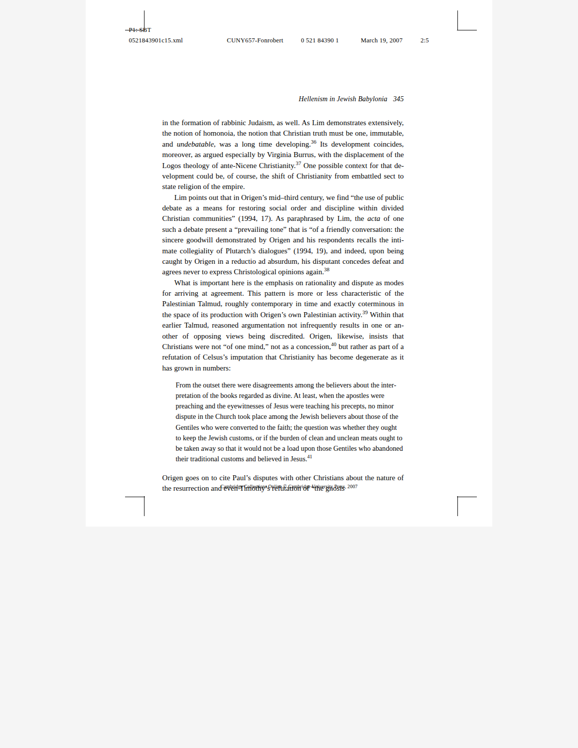P1: SBT
0521843901c15.xml CUNY657-Fonrobert 0 521 84390 1 March 19, 20072:5
Hellenism in Jewish Babylonia345
in the formation of rabbinic Judaism, as well. As Lim demonstrates extensively, the notion of homonoia, the notion that Christian truth must be one, immutable, and undebatable, was a long time developing.36 Its development coincides, moreover, as argued especially by Virginia Burrus, with the displacement of the Logos theology of ante-Nicene Christianity.37 One possible context for that development could be, of course, the shift of Christianity from embattled sect to state religion of the empire.
Lim points out that in Origen’s mid–third century, we find “the use of public debate as a means for restoring social order and discipline within divided Christian communities” (1994, 17). As paraphrased by Lim, the acta of one such a debate present a “prevailing tone” that is “of a friendly conversation: the sincere goodwill demonstrated by Origen and his respondents recalls the intimate collegiality of Plutarch’s dialogues” (1994, 19), and indeed, upon being caught by Origen in a reductio ad absurdum, his disputant concedes defeat and agrees never to express Christological opinions again.38
What is important here is the emphasis on rationality and dispute as modes for arriving at agreement. This pattern is more or less characteristic of the Palestinian Talmud, roughly contemporary in time and exactly coterminous in the space of its production with Origen’s own Palestinian activity.39 Within that earlier Talmud, reasoned argumentation not infrequently results in one or another of opposing views being discredited. Origen, likewise, insists that Christians were not “of one mind,” not as a concession,40 but rather as part of a refutation of Celsus’s imputation that Christianity has become degenerate as it has grown in numbers:
From the outset there were disagreements among the believers about the interpretation of the books regarded as divine. At least, when the apostles were preaching and the eyewitnesses of Jesus were teaching his precepts, no minor dispute in the Church took place among the Jewish believers about those of the Gentiles who were converted to the faith; the question was whether they ought to keep the Jewish customs, or if the burden of clean and unclean meats ought to be taken away so that it would not be a load upon those Gentiles who abandoned their traditional customs and believed in Jesus.41
Origen goes on to cite Paul’s disputes with other Christians about the nature of the resurrection and even Timothy’s refutation of “the gnosis
Cambridge Collections Online © Cambridge University Press, 2007